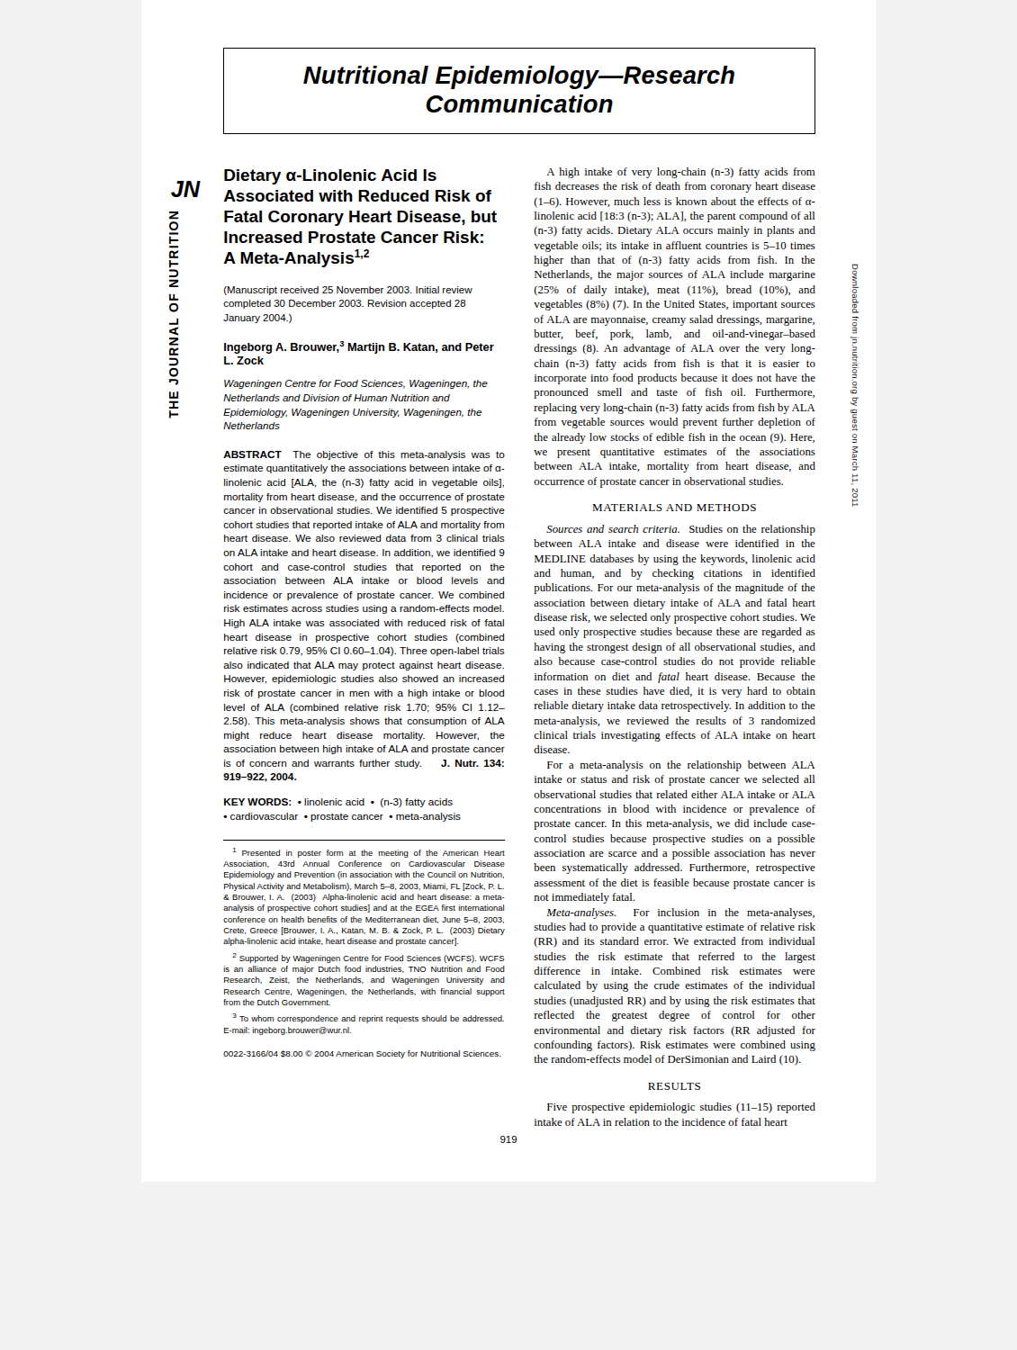Nutritional Epidemiology—Research Communication
JN
THE JOURNAL OF NUTRITION
Downloaded from jn.nutrition.org by guest on March 11, 2011
Dietary α-Linolenic Acid Is
Associated with Reduced Risk of
Fatal Coronary Heart Disease, but
Increased Prostate Cancer Risk:
A Meta-Analysis1,2
(Manuscript received 25 November 2003. Initial review completed 30 December 2003. Revision accepted 28 January 2004.)
Ingeborg A. Brouwer,3 Martijn B. Katan, and Peter L. Zock
Wageningen Centre for Food Sciences, Wageningen, the Netherlands and Division of Human Nutrition and Epidemiology, Wageningen University, Wageningen, the Netherlands
ABSTRACT The objective of this meta-analysis was to estimate quantitatively the associations between intake of α-linolenic acid [ALA, the (n-3) fatty acid in vegetable oils], mortality from heart disease, and the occurrence of prostate cancer in observational studies. We identified 5 prospective cohort studies that reported intake of ALA and mortality from heart disease. We also reviewed data from 3 clinical trials on ALA intake and heart disease. In addition, we identified 9 cohort and case-control studies that reported on the association between ALA intake or blood levels and incidence or prevalence of prostate cancer. We combined risk estimates across studies using a random-effects model. High ALA intake was associated with reduced risk of fatal heart disease in prospective cohort studies (combined relative risk 0.79, 95% CI 0.60–1.04). Three open-label trials also indicated that ALA may protect against heart disease. However, epidemiologic studies also showed an increased risk of prostate cancer in men with a high intake or blood level of ALA (combined relative risk 1.70; 95% CI 1.12–2.58). This meta-analysis shows that consumption of ALA might reduce heart disease mortality. However, the association between high intake of ALA and prostate cancer is of concern and warrants further study. J. Nutr. 134: 919–922, 2004.
KEY WORDS: • linolenic acid • (n-3) fatty acids
• cardiovascular • prostate cancer • meta-analysis
1 Presented in poster form at the meeting of the American Heart Association, 43rd Annual Conference on Cardiovascular Disease Epidemiology and Prevention (in association with the Council on Nutrition, Physical Activity and Metabolism), March 5–8, 2003, Miami, FL [Zock, P. L. & Brouwer, I. A. (2003) Alpha-linolenic acid and heart disease: a meta-analysis of prospective cohort studies] and at the EGEA first international conference on health benefits of the Mediterranean diet, June 5–8, 2003, Crete, Greece [Brouwer, I. A., Katan, M. B. & Zock, P. L. (2003) Dietary alpha-linolenic acid intake, heart disease and prostate cancer].
2 Supported by Wageningen Centre for Food Sciences (WCFS). WCFS is an alliance of major Dutch food industries, TNO Nutrition and Food Research, Zeist, the Netherlands, and Wageningen University and Research Centre, Wageningen, the Netherlands, with financial support from the Dutch Government.
3 To whom correspondence and reprint requests should be addressed. E-mail: ingeborg.brouwer@wur.nl.
0022-3166/04 $8.00 © 2004 American Society for Nutritional Sciences.
A high intake of very long-chain (n-3) fatty acids from fish decreases the risk of death from coronary heart disease (1–6). However, much less is known about the effects of α-linolenic acid [18:3 (n-3); ALA], the parent compound of all (n-3) fatty acids. Dietary ALA occurs mainly in plants and vegetable oils; its intake in affluent countries is 5–10 times higher than that of (n-3) fatty acids from fish. In the Netherlands, the major sources of ALA include margarine (25% of daily intake), meat (11%), bread (10%), and vegetables (8%) (7). In the United States, important sources of ALA are mayonnaise, creamy salad dressings, margarine, butter, beef, pork, lamb, and oil-and-vinegar–based dressings (8). An advantage of ALA over the very long-chain (n-3) fatty acids from fish is that it is easier to incorporate into food products because it does not have the pronounced smell and taste of fish oil. Furthermore, replacing very long-chain (n-3) fatty acids from fish by ALA from vegetable sources would prevent further depletion of the already low stocks of edible fish in the ocean (9). Here, we present quantitative estimates of the associations between ALA intake, mortality from heart disease, and occurrence of prostate cancer in observational studies.
Materials and Methods
Sources and search criteria. Studies on the relationship between ALA intake and disease were identified in the MEDLINE databases by using the keywords, linolenic acid and human, and by checking citations in identified publications. For our meta-analysis of the magnitude of the association between dietary intake of ALA and fatal heart disease risk, we selected only prospective cohort studies. We used only prospective studies because these are regarded as having the strongest design of all observational studies, and also because case-control studies do not provide reliable information on diet and fatal heart disease. Because the cases in these studies have died, it is very hard to obtain reliable dietary intake data retrospectively. In addition to the meta-analysis, we reviewed the results of 3 randomized clinical trials investigating effects of ALA intake on heart disease.
For a meta-analysis on the relationship between ALA intake or status and risk of prostate cancer we selected all observational studies that related either ALA intake or ALA concentrations in blood with incidence or prevalence of prostate cancer. In this meta-analysis, we did include case-control studies because prospective studies on a possible association are scarce and a possible association has never been systematically addressed. Furthermore, retrospective assessment of the diet is feasible because prostate cancer is not immediately fatal.
Meta-analyses. For inclusion in the meta-analyses, studies had to provide a quantitative estimate of relative risk (RR) and its standard error. We extracted from individual studies the risk estimate that referred to the largest difference in intake. Combined risk estimates were calculated by using the crude estimates of the individual studies (unadjusted RR) and by using the risk estimates that reflected the greatest degree of control for other environmental and dietary risk factors (RR adjusted for confounding factors). Risk estimates were combined using the random-effects model of DerSimonian and Laird (10).
Results
Five prospective epidemiologic studies (11–15) reported intake of ALA in relation to the incidence of fatal heart
919